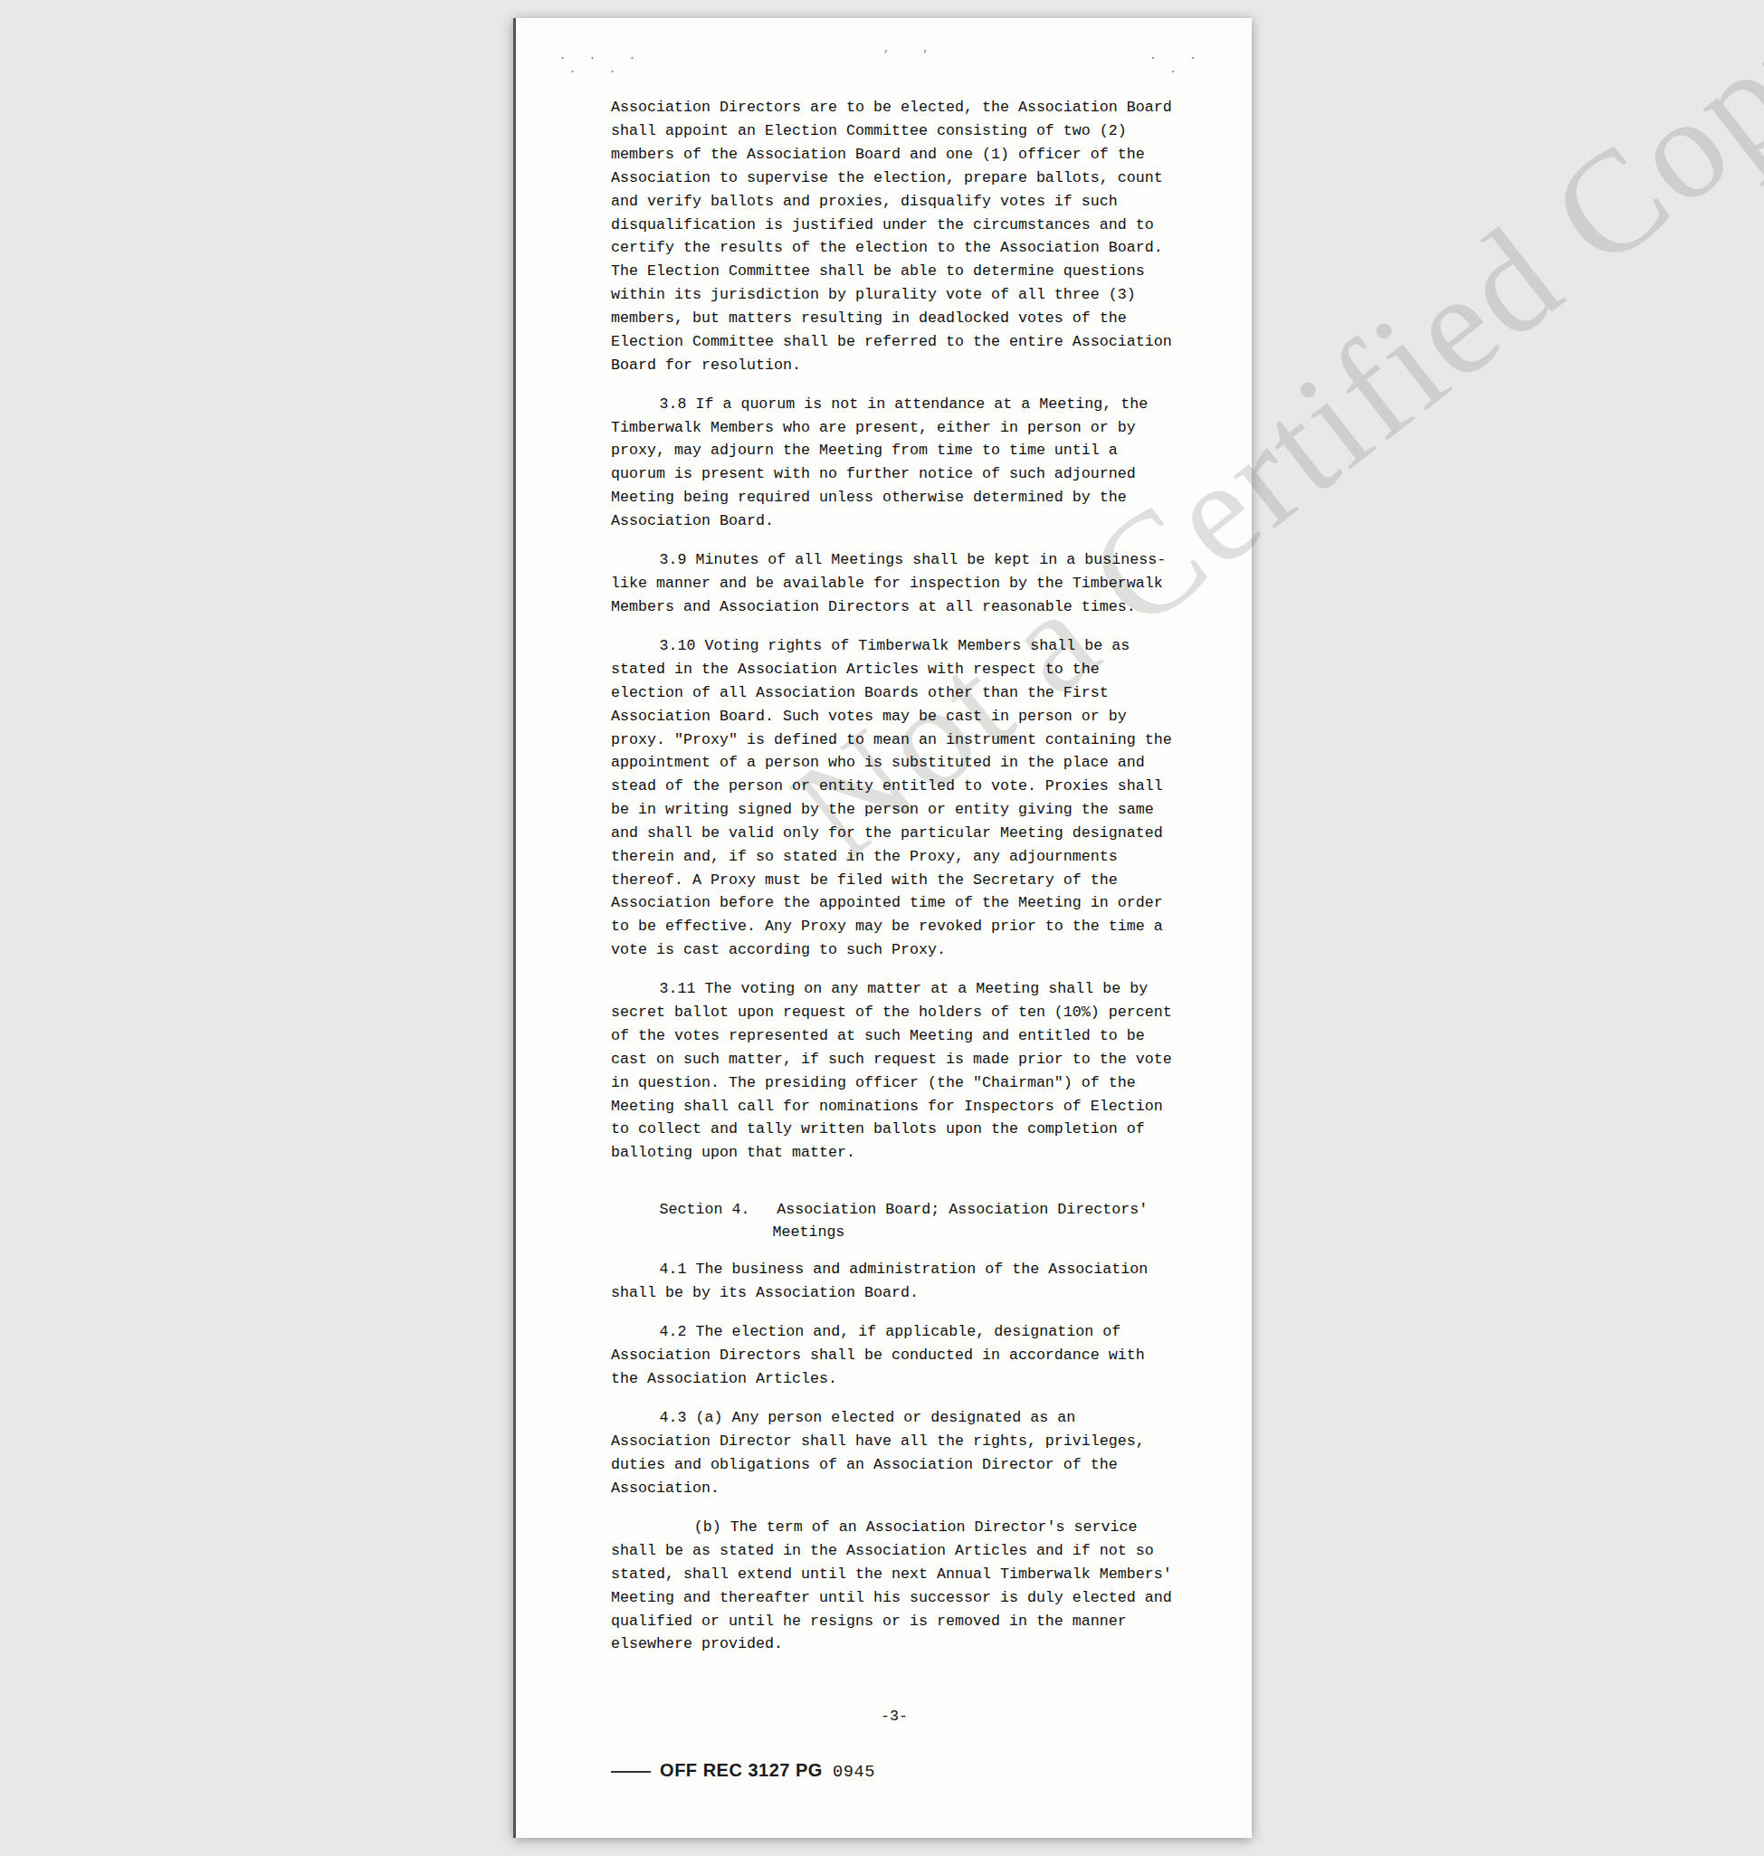. . .
. .
, ,
. .
.
Not a Certified Copy
Association Directors are to be elected, the Association Board shall appoint an Election Committee consisting of two (2) members of the Association Board and one (1) officer of the Association to supervise the election, prepare ballots, count and verify ballots and proxies, disqualify votes if such disqualification is justified under the circumstances and to certify the results of the election to the Association Board. The Election Committee shall be able to determine questions within its jurisdiction by plurality vote of all three (3) members, but matters resulting in deadlocked votes of the Election Committee shall be referred to the entire Association Board for resolution.
3.8 If a quorum is not in attendance at a Meeting, the Timberwalk Members who are present, either in person or by proxy, may adjourn the Meeting from time to time until a quorum is present with no further notice of such adjourned Meeting being required unless otherwise determined by the Association Board.
3.9 Minutes of all Meetings shall be kept in a business-like manner and be available for inspection by the Timberwalk Members and Association Directors at all reasonable times.
3.10 Voting rights of Timberwalk Members shall be as stated in the Association Articles with respect to the election of all Association Boards other than the First Association Board. Such votes may be cast in person or by proxy. "Proxy" is defined to mean an instrument containing the appointment of a person who is substituted in the place and stead of the person or entity entitled to vote. Proxies shall be in writing signed by the person or entity giving the same and shall be valid only for the particular Meeting designated therein and, if so stated in the Proxy, any adjournments thereof. A Proxy must be filed with the Secretary of the Association before the appointed time of the Meeting in order to be effective. Any Proxy may be revoked prior to the time a vote is cast according to such Proxy.
3.11 The voting on any matter at a Meeting shall be by secret ballot upon request of the holders of ten (10%) percent of the votes represented at such Meeting and entitled to be cast on such matter, if such request is made prior to the vote in question. The presiding officer (the "Chairman") of the Meeting shall call for nominations for Inspectors of Election to collect and tally written ballots upon the completion of balloting upon that matter.
Section 4. Association Board; Association Directors' Meetings
4.1 The business and administration of the Association shall be by its Association Board.
4.2 The election and, if applicable, designation of Association Directors shall be conducted in accordance with the Association Articles.
4.3 (a) Any person elected or designated as an Association Director shall have all the rights, privileges, duties and obligations of an Association Director of the Association.
(b) The term of an Association Director's service shall be as stated in the Association Articles and if not so stated, shall extend until the next Annual Timberwalk Members' Meeting and thereafter until his successor is duly elected and qualified or until he resigns or is removed in the manner elsewhere provided.
-3-
OFF REC 3127 PG0945